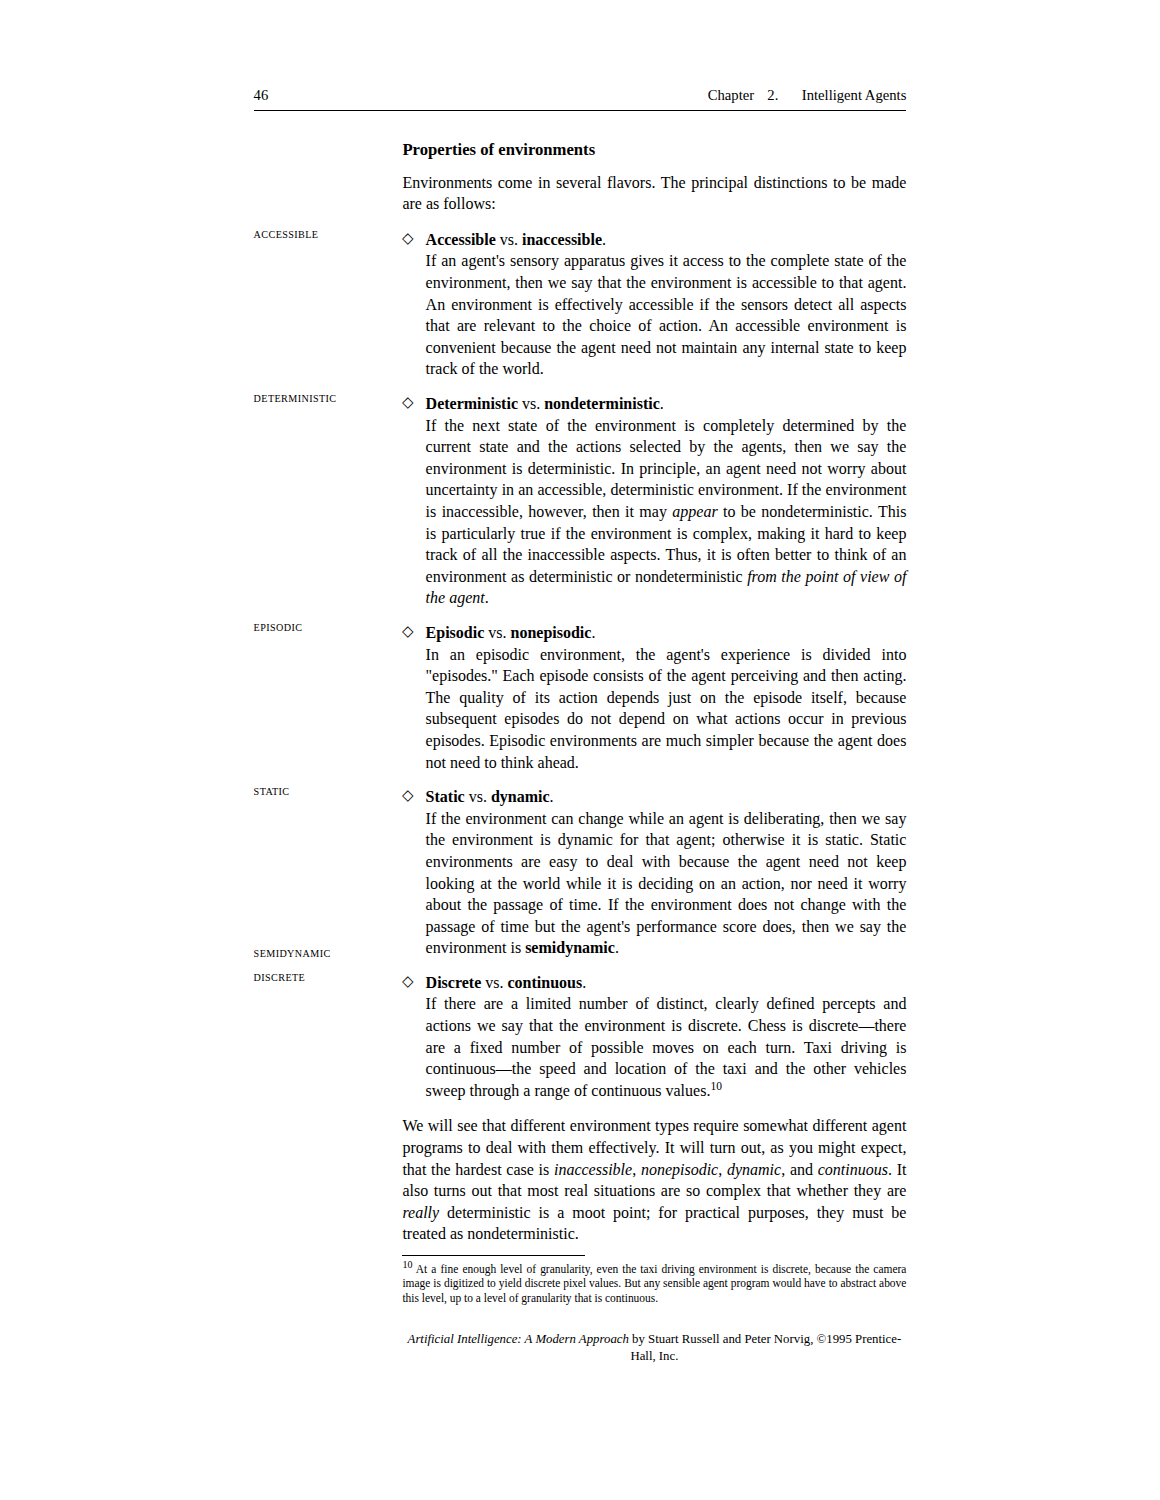46 Chapter 2. Intelligent Agents
Properties of environments
Environments come in several flavors. The principal distinctions to be made are as follows:
Accessible
Accessible vs. inaccessible.
If an agent's sensory apparatus gives it access to the complete state of the environment, then we say that the environment is accessible to that agent. An environment is effectively accessible if the sensors detect all aspects that are relevant to the choice of action. An accessible environment is convenient because the agent need not maintain any internal state to keep track of the world.
Deterministic
Deterministic vs. nondeterministic.
If the next state of the environment is completely determined by the current state and the actions selected by the agents, then we say the environment is deterministic. In principle, an agent need not worry about uncertainty in an accessible, deterministic environment. If the environment is inaccessible, however, then it may appear to be nondeterministic. This is particularly true if the environment is complex, making it hard to keep track of all the inaccessible aspects. Thus, it is often better to think of an environment as deterministic or nondeterministic from the point of view of the agent.
Episodic
Episodic vs. nonepisodic.
In an episodic environment, the agent's experience is divided into "episodes." Each episode consists of the agent perceiving and then acting. The quality of its action depends just on the episode itself, because subsequent episodes do not depend on what actions occur in previous episodes. Episodic environments are much simpler because the agent does not need to think ahead.
Static
Static vs. dynamic.
If the environment can change while an agent is deliberating, then we say the environment is dynamic for that agent; otherwise it is static. Static environments are easy to deal with because the agent need not keep looking at the world while it is deciding on an action, nor need it worry about the passage of time. If the environment does not change with the passage of time but the agent's performance score does, then we say the environment is semidynamic.
Semidynamic
Discrete
Discrete vs. continuous.
If there are a limited number of distinct, clearly defined percepts and actions we say that the environment is discrete. Chess is discrete—there are a fixed number of possible moves on each turn. Taxi driving is continuous—the speed and location of the taxi and the other vehicles sweep through a range of continuous values.10
We will see that different environment types require somewhat different agent programs to deal with them effectively. It will turn out, as you might expect, that the hardest case is inaccessible, nonepisodic, dynamic, and continuous. It also turns out that most real situations are so complex that whether they are really deterministic is a moot point; for practical purposes, they must be treated as nondeterministic.
10 At a fine enough level of granularity, even the taxi driving environment is discrete, because the camera image is digitized to yield discrete pixel values. But any sensible agent program would have to abstract above this level, up to a level of granularity that is continuous.
Artificial Intelligence: A Modern Approach by Stuart Russell and Peter Norvig, ©1995 Prentice-Hall, Inc.